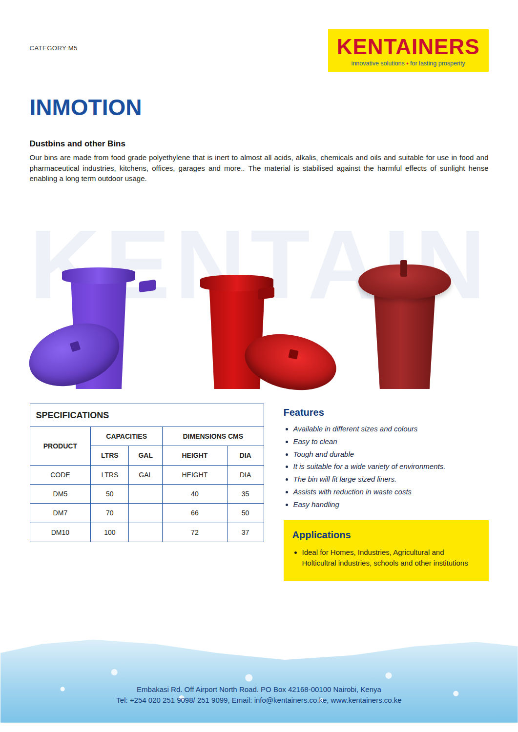CATEGORY:M5
KENTAINERS innovative solutions • for lasting prosperity
INMOTION
Dustbins and other Bins
Our bins are made from food grade polyethylene that is inert to almost all acids, alkalis, chemicals and oils and suitable for use in food and pharmaceutical industries, kitchens, offices, garages and more.. The material is stabilised against the harmful effects of sunlight hense enabling a long term outdoor usage.
KENTAINERS
SPECIFICATIONS
| PRODUCT | CAPACITIES | DIMENSIONS CMS |
| --- | --- | --- |
| LTRS | GAL | HEIGHT | DIA |
| CODE | LTRS | GAL | HEIGHT | DIA |
| DM5 | 50 | | 40 | 35 |
| DM7 | 70 | | 66 | 50 |
| DM10 | 100 | | 72 | 37 |
Features
Available in different sizes and colours
Easy to clean
Tough and durable
It is suitable for a wide variety of environments.
The bin will fit large sized liners.
Assists with reduction in waste costs
Easy handling
Applications
Ideal for Homes, Industries, Agricultural and Holticultral industries, schools and other institutions
Embakasi Rd. Off Airport North Road. PO Box 42168-00100 Nairobi, Kenya
Tel: +254 020 251 9098/ 251 9099, Email: info@kentainers.co.ke, www.kentainers.co.ke